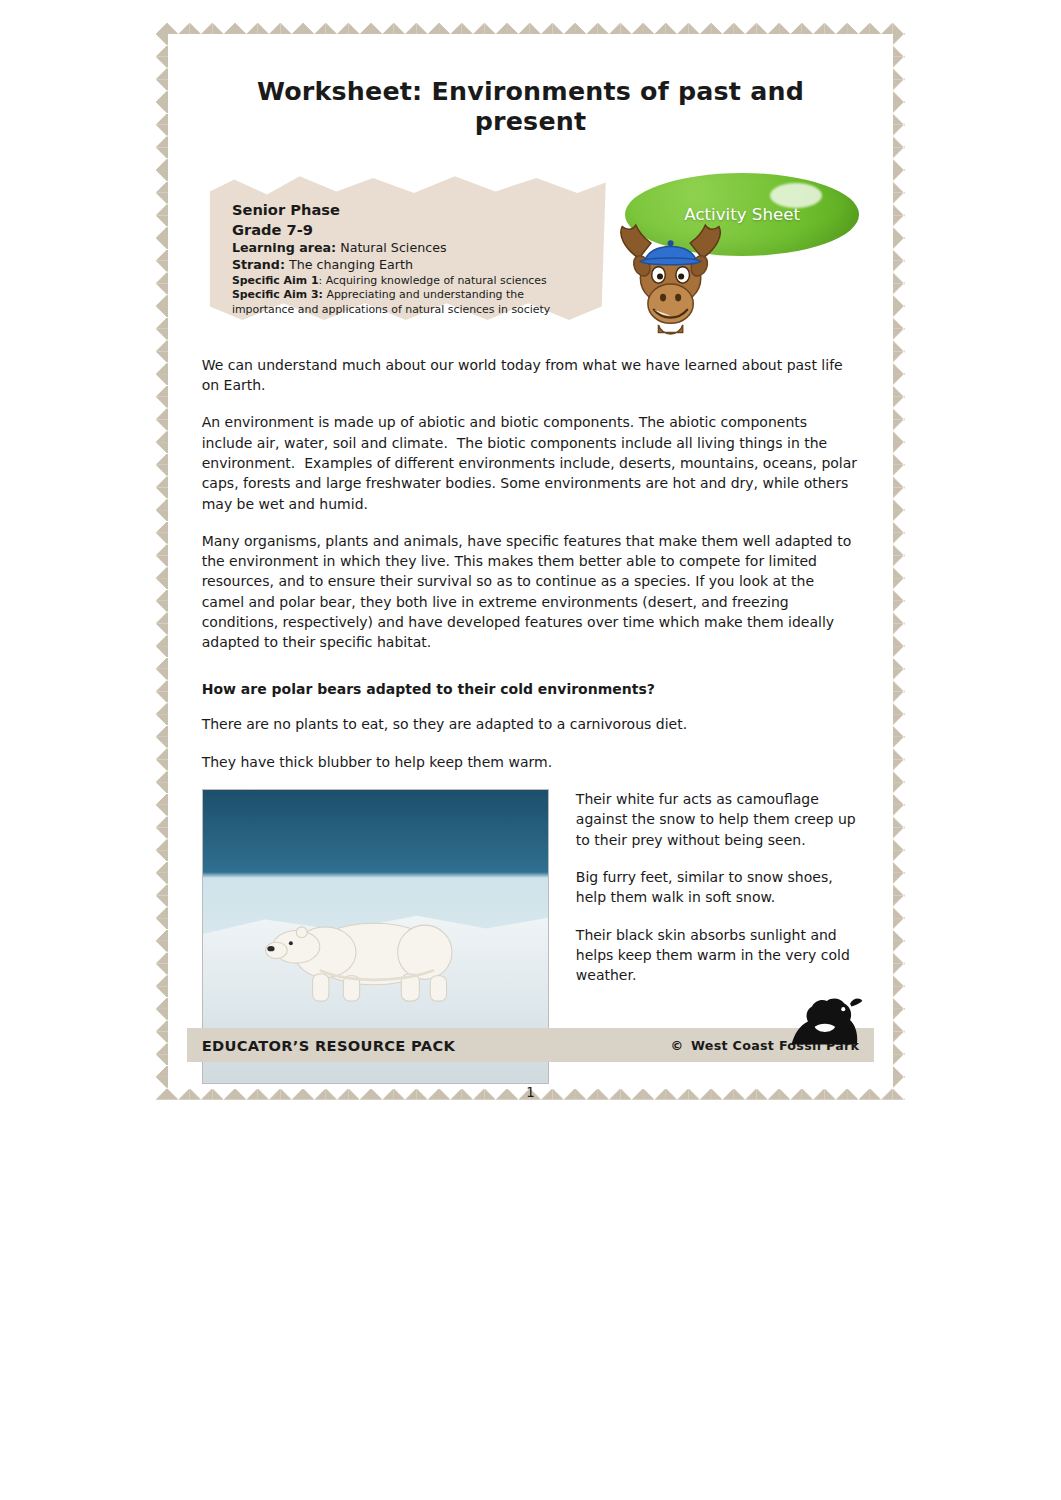Worksheet: Environments of past and present
Activity Sheet
Senior Phase
Grade 7-9
Learning area: Natural Sciences
Strand: The changing Earth
Specific Aim 1: Acquiring knowledge of natural sciences
Specific Aim 3: Appreciating and understanding the importance and applications of natural sciences in society
We can understand much about our world today from what we have learned about past life on Earth.
An environment is made up of abiotic and biotic components. The abiotic components include air, water, soil and climate. The biotic components include all living things in the environment. Examples of different environments include, deserts, mountains, oceans, polar caps, forests and large freshwater bodies. Some environments are hot and dry, while others may be wet and humid.
Many organisms, plants and animals, have specific features that make them well adapted to the environment in which they live. This makes them better able to compete for limited resources, and to ensure their survival so as to continue as a species. If you look at the camel and polar bear, they both live in extreme environments (desert, and freezing conditions, respectively) and have developed features over time which make them ideally adapted to their specific habitat.
How are polar bears adapted to their cold environments?
There are no plants to eat, so they are adapted to a carnivorous diet.
They have thick blubber to help keep them warm.
Their white fur acts as camouflage against the snow to help them creep up to their prey without being seen.
Big furry feet, similar to snow shoes, help them walk in soft snow.
Their black skin absorbs sunlight and helps keep them warm in the very cold weather.
EDUCATOR’S RESOURCE PACK
©West Coast Fossil Park
1